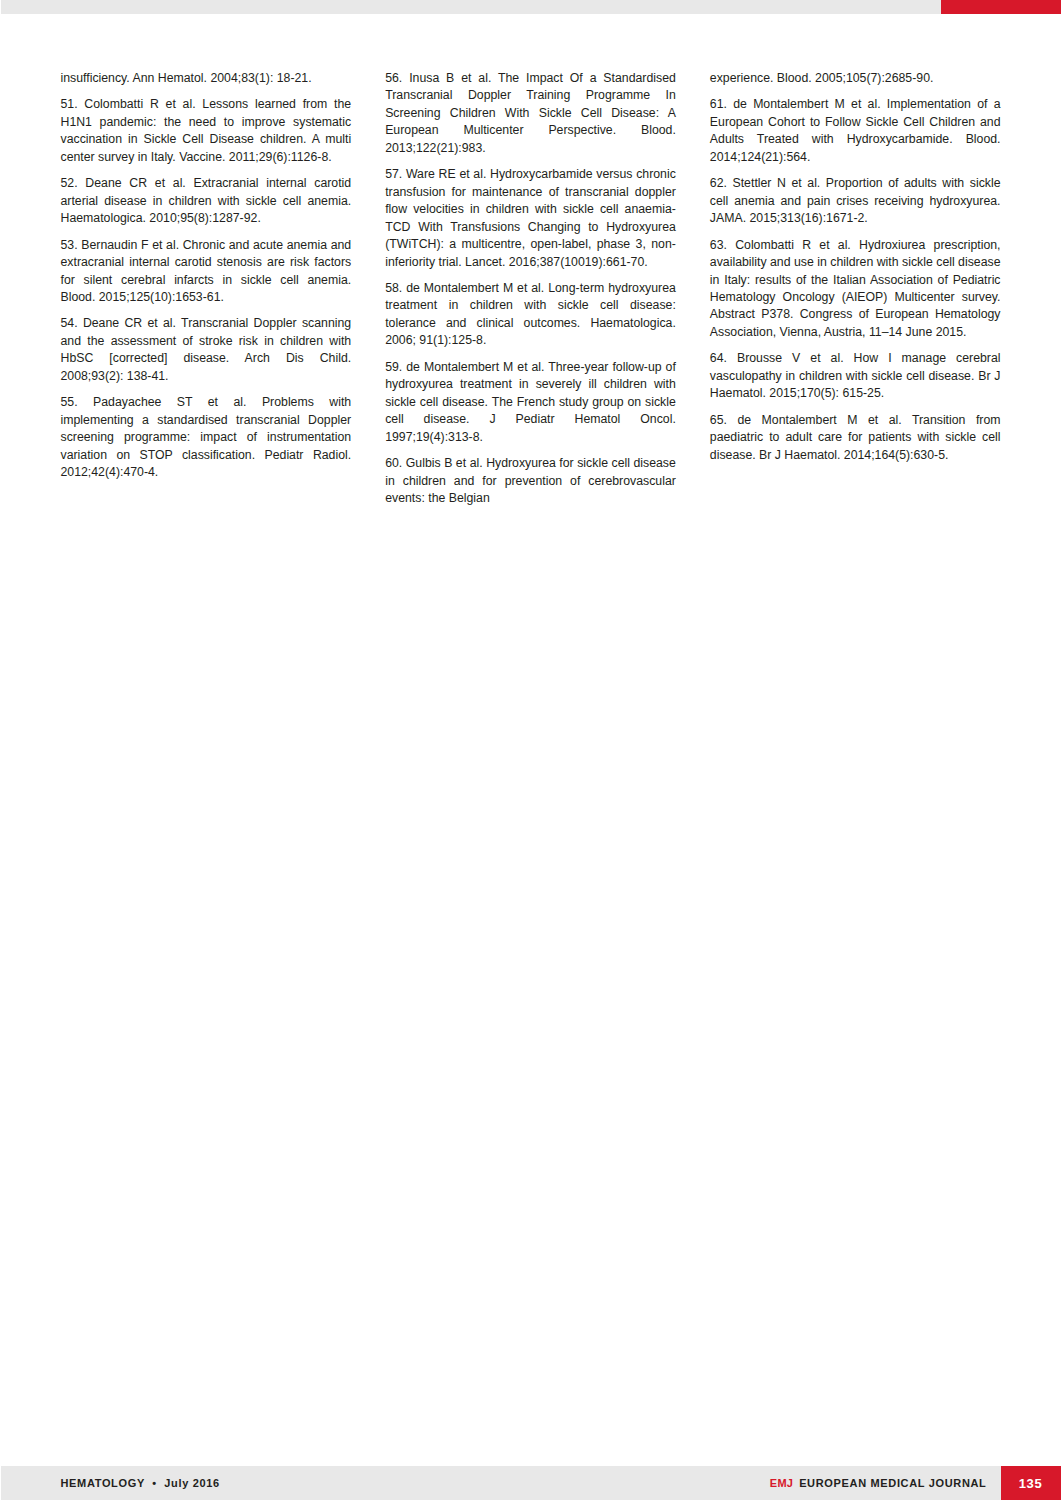insufficiency. Ann Hematol. 2004;83(1): 18-21.
51. Colombatti R et al. Lessons learned from the H1N1 pandemic: the need to improve systematic vaccination in Sickle Cell Disease children. A multi center survey in Italy. Vaccine. 2011;29(6):1126-8.
52. Deane CR et al. Extracranial internal carotid arterial disease in children with sickle cell anemia. Haematologica. 2010;95(8):1287-92.
53. Bernaudin F et al. Chronic and acute anemia and extracranial internal carotid stenosis are risk factors for silent cerebral infarcts in sickle cell anemia. Blood. 2015;125(10):1653-61.
54. Deane CR et al. Transcranial Doppler scanning and the assessment of stroke risk in children with HbSC [corrected] disease. Arch Dis Child. 2008;93(2): 138-41.
55. Padayachee ST et al. Problems with implementing a standardised transcranial Doppler screening programme: impact of instrumentation variation on STOP classification. Pediatr Radiol. 2012;42(4):470-4.
56. Inusa B et al. The Impact Of a Standardised Transcranial Doppler Training Programme In Screening Children With Sickle Cell Disease: A European Multicenter Perspective. Blood. 2013;122(21):983.
57. Ware RE et al. Hydroxycarbamide versus chronic transfusion for maintenance of transcranial doppler flow velocities in children with sickle cell anaemia-TCD With Transfusions Changing to Hydroxyurea (TWiTCH): a multicentre, open-label, phase 3, non-inferiority trial. Lancet. 2016;387(10019):661-70.
58. de Montalembert M et al. Long-term hydroxyurea treatment in children with sickle cell disease: tolerance and clinical outcomes. Haematologica. 2006; 91(1):125-8.
59. de Montalembert M et al. Three-year follow-up of hydroxyurea treatment in severely ill children with sickle cell disease. The French study group on sickle cell disease. J Pediatr Hematol Oncol. 1997;19(4):313-8.
60. Gulbis B et al. Hydroxyurea for sickle cell disease in children and for prevention of cerebrovascular events: the Belgian
experience. Blood. 2005;105(7):2685-90.
61. de Montalembert M et al. Implementation of a European Cohort to Follow Sickle Cell Children and Adults Treated with Hydroxycarbamide. Blood. 2014;124(21):564.
62. Stettler N et al. Proportion of adults with sickle cell anemia and pain crises receiving hydroxyurea. JAMA. 2015;313(16):1671-2.
63. Colombatti R et al. Hydroxiurea prescription, availability and use in children with sickle cell disease in Italy: results of the Italian Association of Pediatric Hematology Oncology (AIEOP) Multicenter survey. Abstract P378. Congress of European Hematology Association, Vienna, Austria, 11–14 June 2015.
64. Brousse V et al. How I manage cerebral vasculopathy in children with sickle cell disease. Br J Haematol. 2015;170(5): 615-25.
65. de Montalembert M et al. Transition from paediatric to adult care for patients with sickle cell disease. Br J Haematol. 2014;164(5):630-5.
HEMATOLOGY • July 2016
EMJ EUROPEAN MEDICAL JOURNAL 135